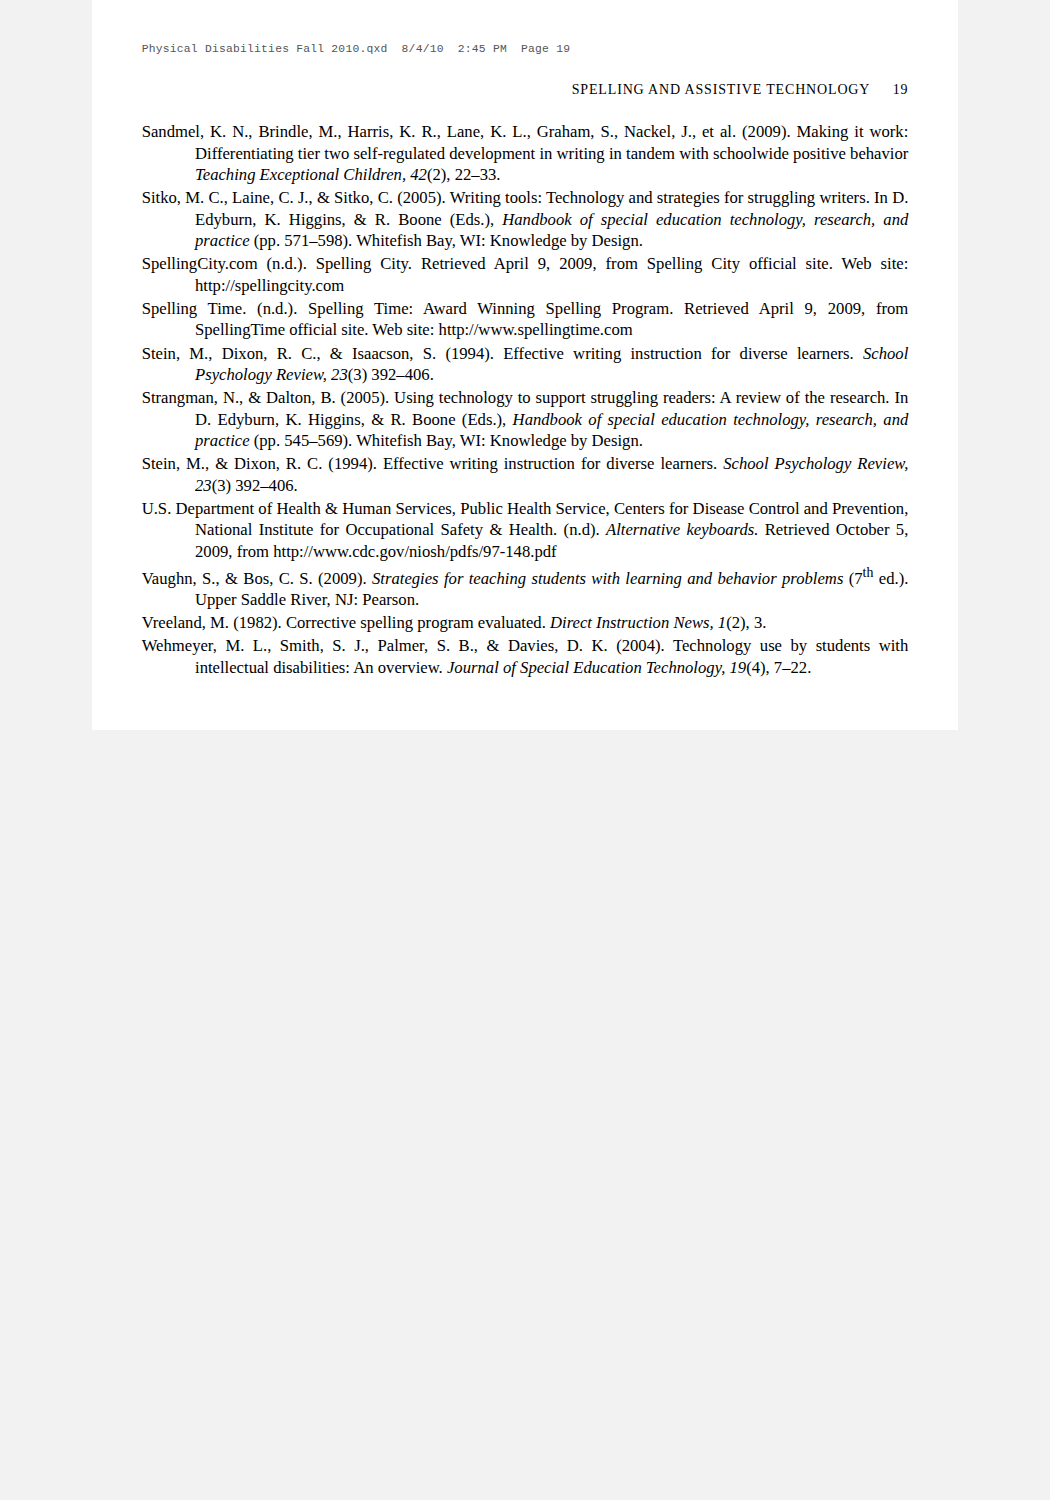Physical Disabilities Fall 2010.qxd 8/4/10 2:45 PM Page 19
SPELLING AND ASSISTIVE TECHNOLOGY19
Sandmel, K. N., Brindle, M., Harris, K. R., Lane, K. L., Graham, S., Nackel, J., et al. (2009). Making it work: Differentiating tier two self-regulated development in writing in tandem with schoolwide positive behavior Teaching Exceptional Children, 42(2), 22–33.
Sitko, M. C., Laine, C. J., & Sitko, C. (2005). Writing tools: Technology and strategies for struggling writers. In D. Edyburn, K. Higgins, & R. Boone (Eds.), Handbook of special education technology, research, and practice (pp. 571–598). Whitefish Bay, WI: Knowledge by Design.
SpellingCity.com (n.d.). Spelling City. Retrieved April 9, 2009, from Spelling City official site. Web site: http://spellingcity.com
Spelling Time. (n.d.). Spelling Time: Award Winning Spelling Program. Retrieved April 9, 2009, from SpellingTime official site. Web site: http://www.spellingtime.com
Stein, M., Dixon, R. C., & Isaacson, S. (1994). Effective writing instruction for diverse learners. School Psychology Review, 23(3) 392–406.
Strangman, N., & Dalton, B. (2005). Using technology to support struggling readers: A review of the research. In D. Edyburn, K. Higgins, & R. Boone (Eds.), Handbook of special education technology, research, and practice (pp. 545–569). Whitefish Bay, WI: Knowledge by Design.
Stein, M., & Dixon, R. C. (1994). Effective writing instruction for diverse learners. School Psychology Review, 23(3) 392–406.
U.S. Department of Health & Human Services, Public Health Service, Centers for Disease Control and Prevention, National Institute for Occupational Safety & Health. (n.d). Alternative keyboards. Retrieved October 5, 2009, from http://www.cdc.gov/niosh/pdfs/97-148.pdf
Vaughn, S., & Bos, C. S. (2009). Strategies for teaching students with learning and behavior problems (7th ed.). Upper Saddle River, NJ: Pearson.
Vreeland, M. (1982). Corrective spelling program evaluated. Direct Instruction News, 1(2), 3.
Wehmeyer, M. L., Smith, S. J., Palmer, S. B., & Davies, D. K. (2004). Technology use by students with intellectual disabilities: An overview. Journal of Special Education Technology, 19(4), 7–22.